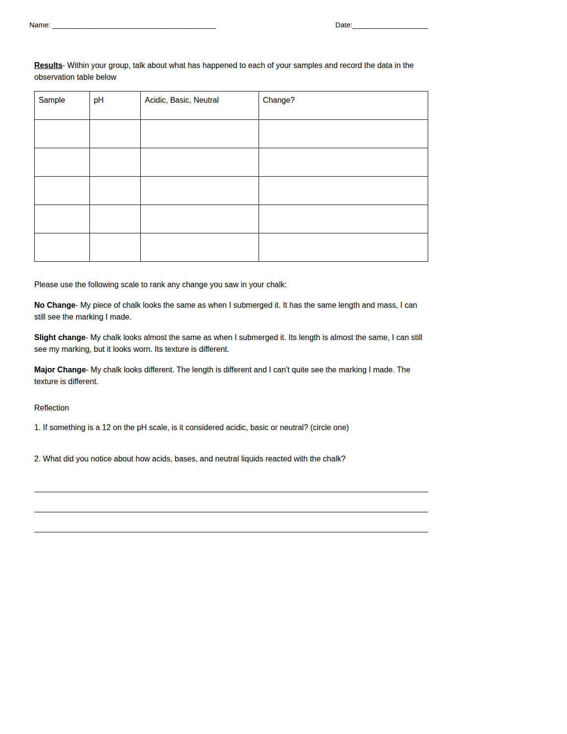Name: _________________________________________
Date:___________________
Results
- Within your group, talk about what has happened to each of your samples and record the data in the observation table below
| Sample | pH | Acidic, Basic, Neutral | Change? |
| --- | --- | --- | --- |
Please use the following scale to rank any change you saw in your chalk:
No Change- My piece of chalk looks the same as when I submerged it. It has the same length and mass, I can still see the marking I made.
Slight change- My chalk looks almost the same as when I submerged it. Its length is almost the same, I can still see my marking, but it looks worn. Its texture is different.
Major Change- My chalk looks different. The length is different and I can't quite see the marking I made. The texture is different.
Reflection
1. If something is a 12 on the pH scale, is it considered acidic, basic or neutral? (circle one)
2. What did you notice about how acids, bases, and neutral liquids reacted with the chalk?